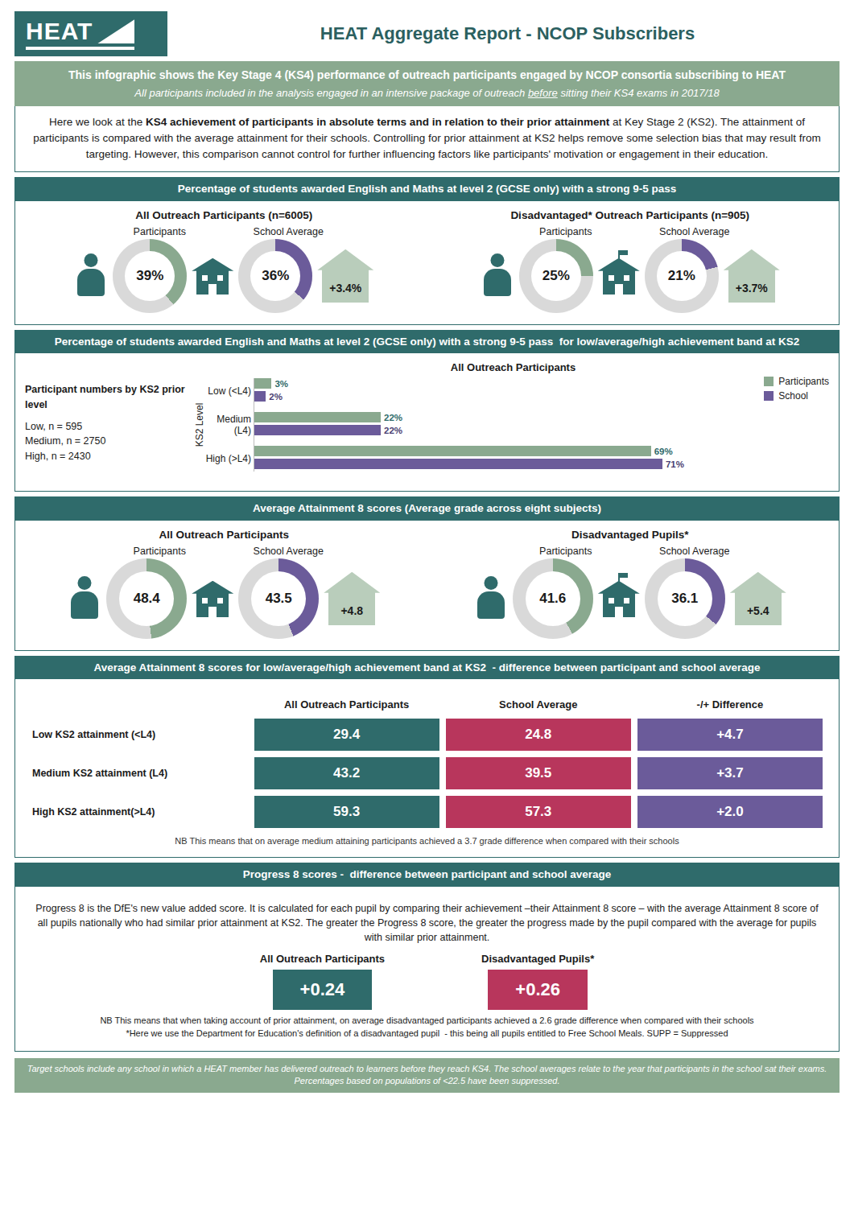HEAT
HEAT Aggregate Report - NCOP Subscribers
This infographic shows the Key Stage 4 (KS4) performance of outreach participants engaged by NCOP consortia subscribing to HEAT
All participants included in the analysis engaged in an intensive package of outreach before sitting their KS4 exams in 2017/18
Here we look at the KS4 achievement of participants in absolute terms and in relation to their prior attainment at Key Stage 2 (KS2). The attainment of participants is compared with the average attainment for their schools. Controlling for prior attainment at KS2 helps remove some selection bias that may result from targeting. However, this comparison cannot control for further influencing factors like participants' motivation or engagement in their education.
Percentage of students awarded English and Maths at level 2 (GCSE only) with a strong 9-5 pass
All Outreach Participants (n=6005)
Participants School Average
39%
36%
+3.4%
Disadvantaged* Outreach Participants (n=905)
Participants School Average
25%
21%
+3.7%
Percentage of students awarded English and Maths at level 2 (GCSE only) with a strong 9-5 pass for low/average/high achievement band at KS2
Participant numbers by KS2 prior level
Low, n = 595
Medium, n = 2750
High, n = 2430
All Outreach Participants
Participants
School
KS2 Level
Low (<L4)
3%
2%
Medium (L4)
22%
22%
High (>L4)
69%
71%
Average Attainment 8 scores (Average grade across eight subjects)
All Outreach Participants
Participants School Average
48.4
43.5
+4.8
Disadvantaged Pupils*
Participants School Average
41.6
36.1
+5.4
Average Attainment 8 scores for low/average/high achievement band at KS2 - difference between participant and school average
| | All Outreach Participants | School Average | -/+ Difference |
| --- | --- | --- | --- |
| Low KS2 attainment (<L4) | 29.4 | 24.8 | +4.7 |
| Medium KS2 attainment (L4) | 43.2 | 39.5 | +3.7 |
| High KS2 attainment(>L4) | 59.3 | 57.3 | +2.0 |
NB This means that on average medium attaining participants achieved a 3.7 grade difference when compared with their schools
Progress 8 scores - difference between participant and school average
Progress 8 is the DfE's new value added score. It is calculated for each pupil by comparing their achievement –their Attainment 8 score – with the average Attainment 8 score of all pupils nationally who had similar prior attainment at KS2. The greater the Progress 8 score, the greater the progress made by the pupil compared with the average for pupils with similar prior attainment.
All Outreach Participants
+0.24
Disadvantaged Pupils*
+0.26
NB This means that when taking account of prior attainment, on average disadvantaged participants achieved a 2.6 grade difference when compared with their schools
*Here we use the Department for Education's definition of a disadvantaged pupil - this being all pupils entitled to Free School Meals. SUPP = Suppressed
Target schools include any school in which a HEAT member has delivered outreach to learners before they reach KS4. The school averages relate to the year that participants in the school sat their exams. Percentages based on populations of <22.5 have been suppressed.